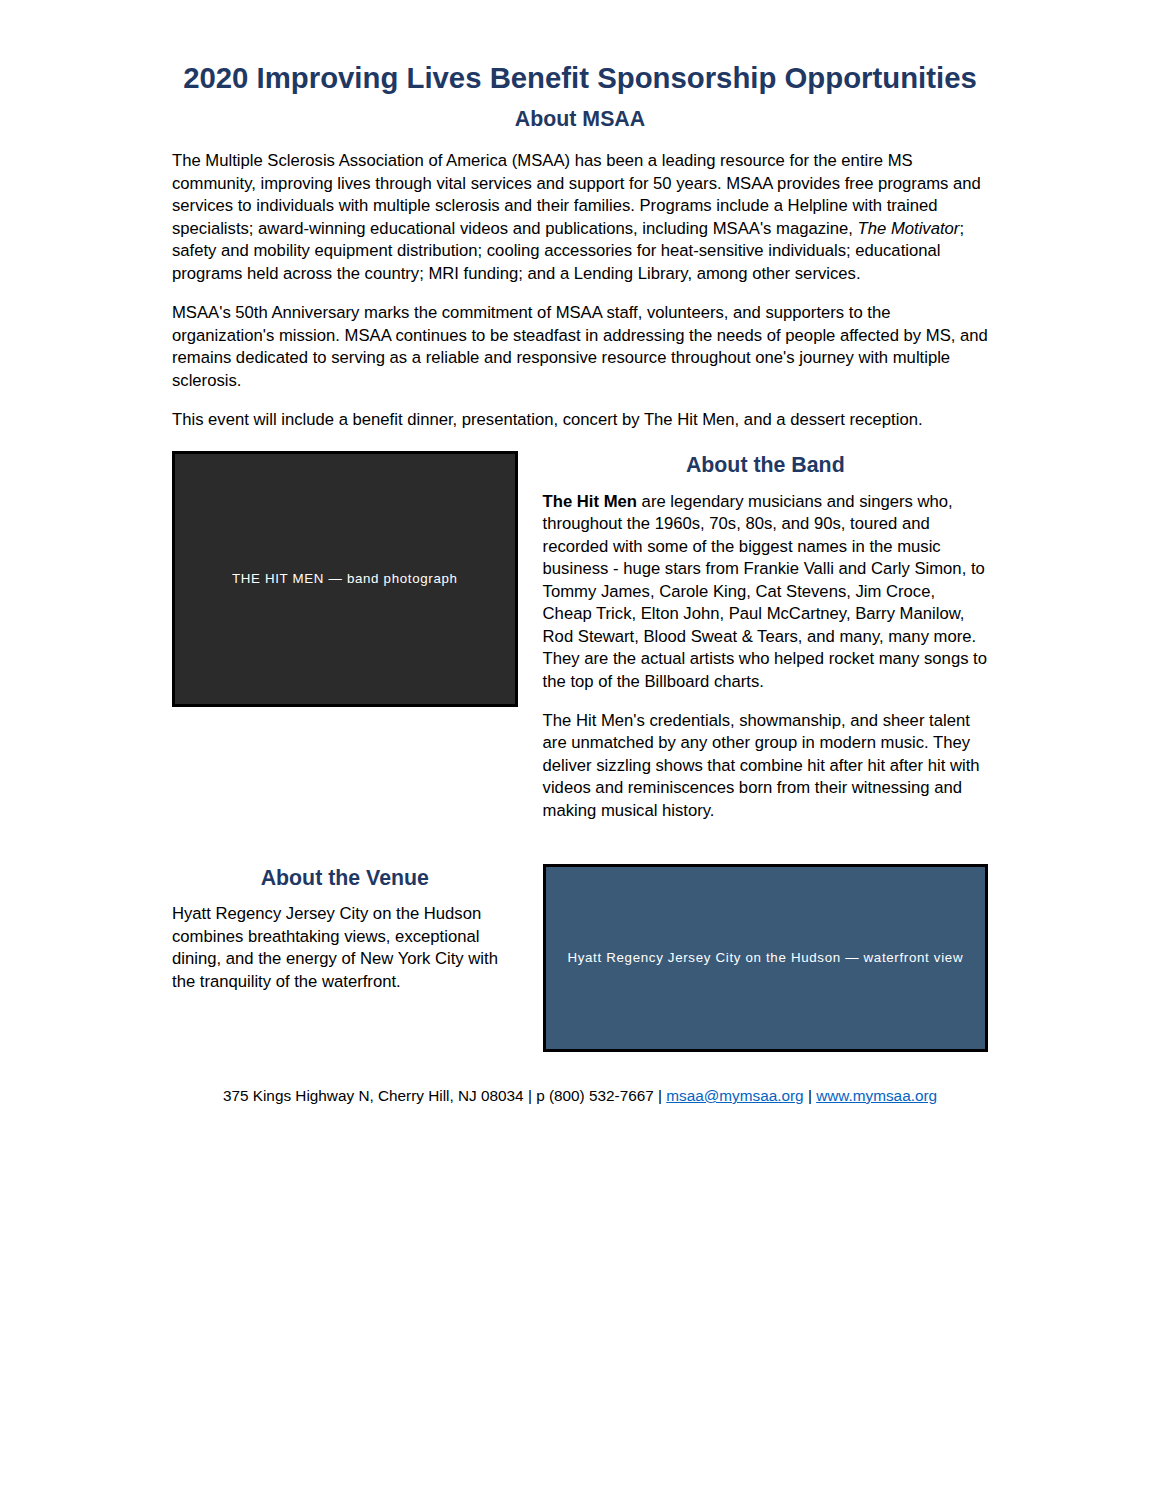2020 Improving Lives Benefit Sponsorship Opportunities
About MSAA
The Multiple Sclerosis Association of America (MSAA) has been a leading resource for the entire MS community, improving lives through vital services and support for 50 years. MSAA provides free programs and services to individuals with multiple sclerosis and their families. Programs include a Helpline with trained specialists; award-winning educational videos and publications, including MSAA's magazine, The Motivator; safety and mobility equipment distribution; cooling accessories for heat-sensitive individuals; educational programs held across the country; MRI funding; and a Lending Library, among other services.
MSAA's 50th Anniversary marks the commitment of MSAA staff, volunteers, and supporters to the organization's mission. MSAA continues to be steadfast in addressing the needs of people affected by MS, and remains dedicated to serving as a reliable and responsive resource throughout one's journey with multiple sclerosis.
This event will include a benefit dinner, presentation, concert by The Hit Men, and a dessert reception.
THE HIT MEN — band photograph
About the Band
The Hit Men are legendary musicians and singers who, throughout the 1960s, 70s, 80s, and 90s, toured and recorded with some of the biggest names in the music business - huge stars from Frankie Valli and Carly Simon, to Tommy James, Carole King, Cat Stevens, Jim Croce, Cheap Trick, Elton John, Paul McCartney, Barry Manilow, Rod Stewart, Blood Sweat & Tears, and many, many more. They are the actual artists who helped rocket many songs to the top of the Billboard charts.
The Hit Men's credentials, showmanship, and sheer talent are unmatched by any other group in modern music. They deliver sizzling shows that combine hit after hit after hit with videos and reminiscences born from their witnessing and making musical history.
About the Venue
Hyatt Regency Jersey City on the Hudson combines breathtaking views, exceptional dining, and the energy of New York City with the tranquility of the waterfront.
Hyatt Regency Jersey City on the Hudson — waterfront view
375 Kings Highway N, Cherry Hill, NJ 08034 | p (800) 532-7667 | msaa@mymsaa.org | www.mymsaa.org